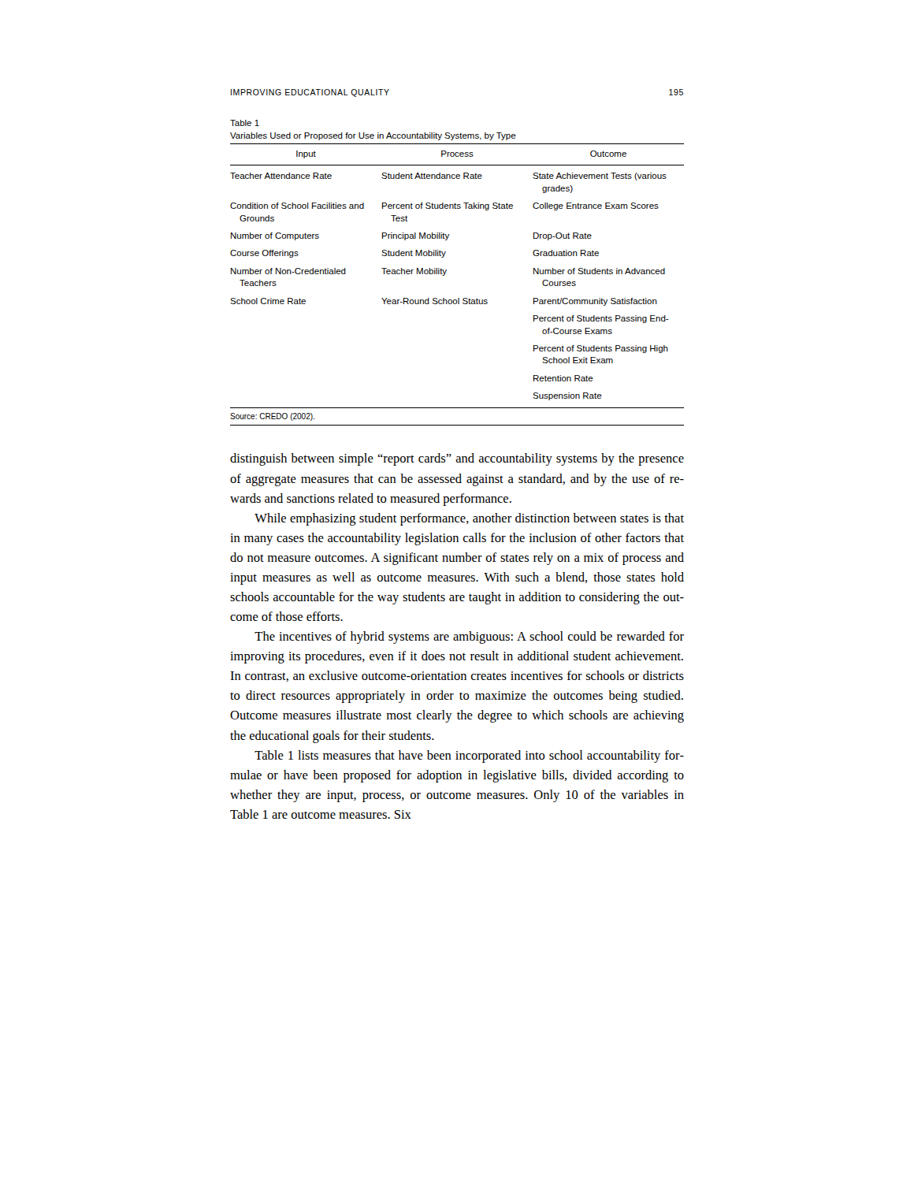Improving Educational Quality 195
Table 1 Variables Used or Proposed for Use in Accountability Systems, by Type
| Input | Process | Outcome |
| --- | --- | --- |
| Teacher Attendance Rate | Student Attendance Rate | State Achievement Tests (various grades) |
| Condition of School Facilities and Grounds | Percent of Students Taking State Test | College Entrance Exam Scores |
| Number of Computers | Principal Mobility | Drop-Out Rate |
| Course Offerings | Student Mobility | Graduation Rate |
| Number of Non-Credentialed Teachers | Teacher Mobility | Number of Students in Advanced Courses |
| School Crime Rate | Year-Round School Status | Parent/Community Satisfaction |
| | | Percent of Students Passing End-of-Course Exams |
| | | Percent of Students Passing High School Exit Exam |
| | | Retention Rate |
| | | Suspension Rate |
Source: CREDO (2002).
distinguish between simple “report cards” and accountability systems by the presence of aggregate measures that can be assessed against a standard, and by the use of rewards and sanctions related to measured performance.
While emphasizing student performance, another distinction between states is that in many cases the accountability legislation calls for the inclusion of other factors that do not measure outcomes. A significant number of states rely on a mix of process and input measures as well as outcome measures. With such a blend, those states hold schools accountable for the way students are taught in addition to considering the outcome of those efforts.
The incentives of hybrid systems are ambiguous: A school could be rewarded for improving its procedures, even if it does not result in additional student achievement. In contrast, an exclusive outcome-orientation creates incentives for schools or districts to direct resources appropriately in order to maximize the outcomes being studied. Outcome measures illustrate most clearly the degree to which schools are achieving the educational goals for their students.
Table 1 lists measures that have been incorporated into school accountability formulae or have been proposed for adoption in legislative bills, divided according to whether they are input, process, or outcome measures. Only 10 of the variables in Table 1 are outcome measures. Six